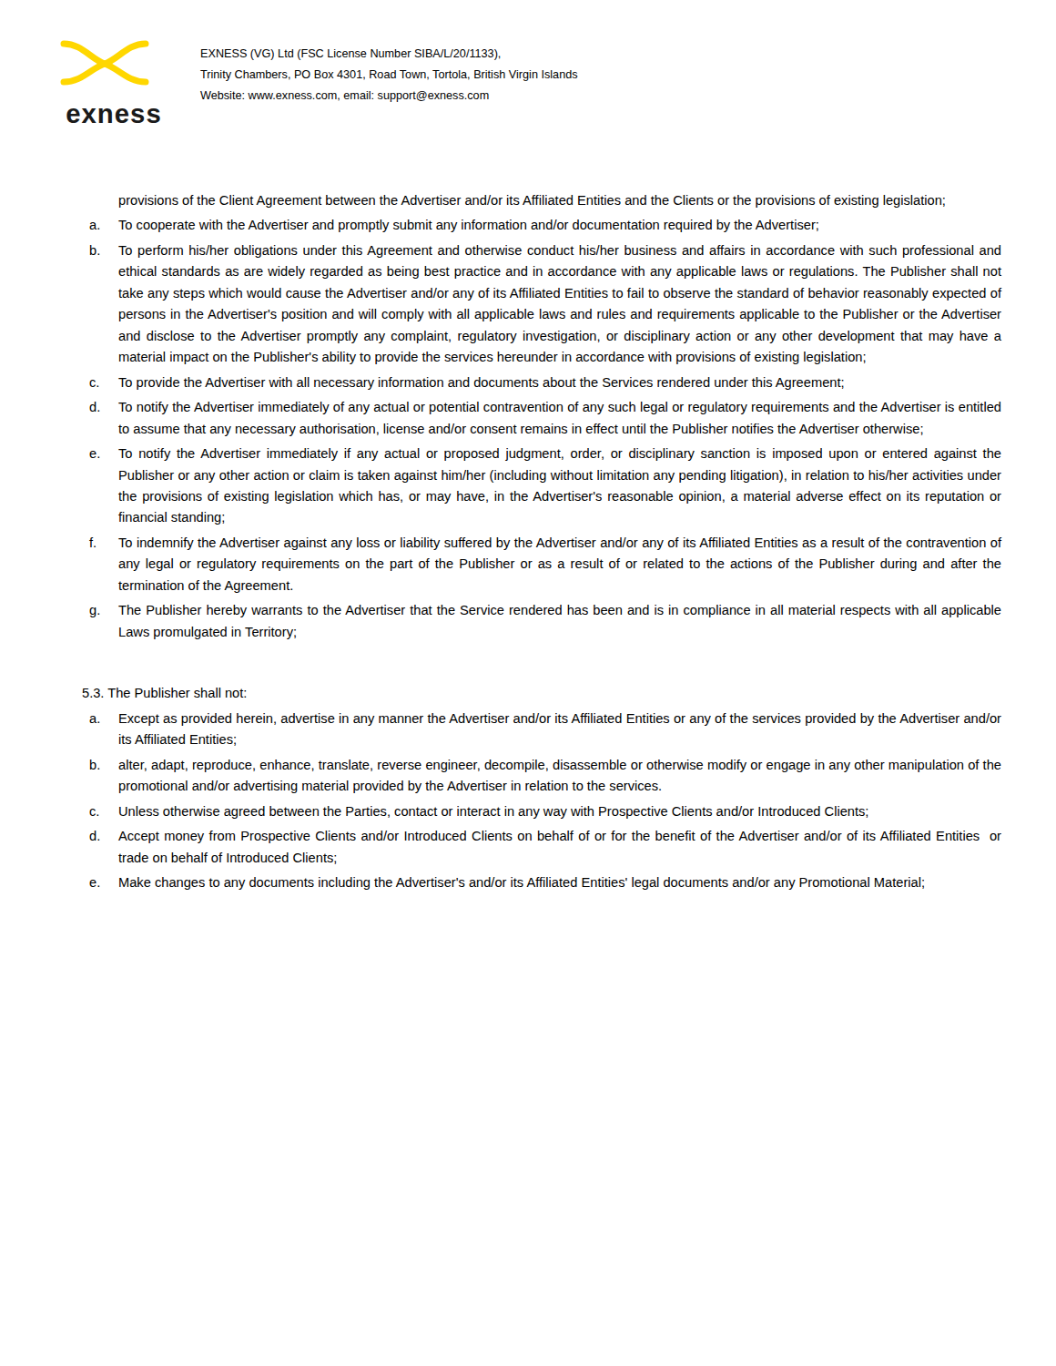exness
EXNESS (VG) Ltd (FSC License Number SIBA/L/20/1133),
Trinity Chambers, PO Box 4301, Road Town, Tortola, British Virgin Islands
Website: www.exness.com, email: support@exness.com
provisions of the Client Agreement between the Advertiser and/or its Affiliated Entities and the Clients or the provisions of existing legislation;
To cooperate with the Advertiser and promptly submit any information and/or documentation required by the Advertiser;
To perform his/her obligations under this Agreement and otherwise conduct his/her business and affairs in accordance with such professional and ethical standards as are widely regarded as being best practice and in accordance with any applicable laws or regulations. The Publisher shall not take any steps which would cause the Advertiser and/or any of its Affiliated Entities to fail to observe the standard of behavior reasonably expected of persons in the Advertiser's position and will comply with all applicable laws and rules and requirements applicable to the Publisher or the Advertiser and disclose to the Advertiser promptly any complaint, regulatory investigation, or disciplinary action or any other development that may have a material impact on the Publisher's ability to provide the services hereunder in accordance with provisions of existing legislation;
To provide the Advertiser with all necessary information and documents about the Services rendered under this Agreement;
To notify the Advertiser immediately of any actual or potential contravention of any such legal or regulatory requirements and the Advertiser is entitled to assume that any necessary authorisation, license and/or consent remains in effect until the Publisher notifies the Advertiser otherwise;
To notify the Advertiser immediately if any actual or proposed judgment, order, or disciplinary sanction is imposed upon or entered against the Publisher or any other action or claim is taken against him/her (including without limitation any pending litigation), in relation to his/her activities under the provisions of existing legislation which has, or may have, in the Advertiser's reasonable opinion, a material adverse effect on its reputation or financial standing;
To indemnify the Advertiser against any loss or liability suffered by the Advertiser and/or any of its Affiliated Entities as a result of the contravention of any legal or regulatory requirements on the part of the Publisher or as a result of or related to the actions of the Publisher during and after the termination of the Agreement.
The Publisher hereby warrants to the Advertiser that the Service rendered has been and is in compliance in all material respects with all applicable Laws promulgated in Territory;
5.3. The Publisher shall not:
Except as provided herein, advertise in any manner the Advertiser and/or its Affiliated Entities or any of the services provided by the Advertiser and/or its Affiliated Entities;
alter, adapt, reproduce, enhance, translate, reverse engineer, decompile, disassemble or otherwise modify or engage in any other manipulation of the promotional and/or advertising material provided by the Advertiser in relation to the services.
Unless otherwise agreed between the Parties, contact or interact in any way with Prospective Clients and/or Introduced Clients;
Accept money from Prospective Clients and/or Introduced Clients on behalf of or for the benefit of the Advertiser and/or of its Affiliated Entities or trade on behalf of Introduced Clients;
Make changes to any documents including the Advertiser's and/or its Affiliated Entities' legal documents and/or any Promotional Material;